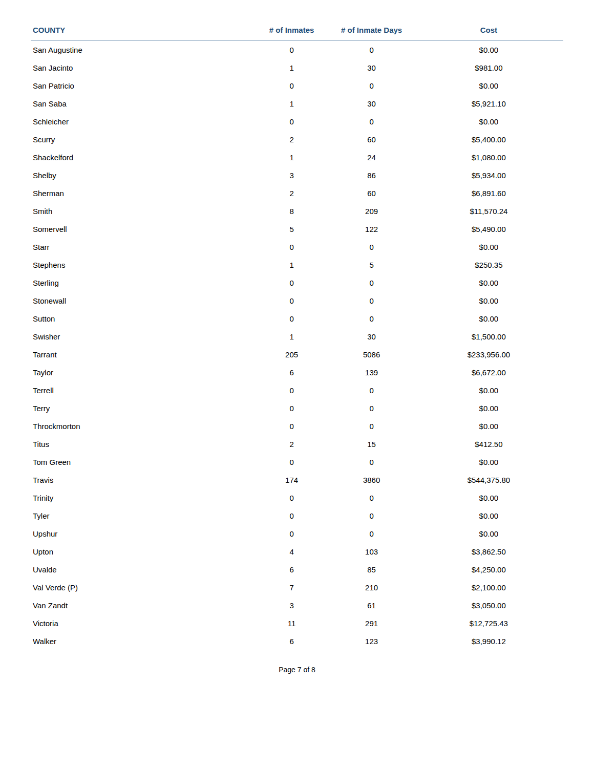| COUNTY | # of Inmates | # of Inmate Days | Cost |
| --- | --- | --- | --- |
| San Augustine | 0 | 0 | $0.00 |
| San Jacinto | 1 | 30 | $981.00 |
| San Patricio | 0 | 0 | $0.00 |
| San Saba | 1 | 30 | $5,921.10 |
| Schleicher | 0 | 0 | $0.00 |
| Scurry | 2 | 60 | $5,400.00 |
| Shackelford | 1 | 24 | $1,080.00 |
| Shelby | 3 | 86 | $5,934.00 |
| Sherman | 2 | 60 | $6,891.60 |
| Smith | 8 | 209 | $11,570.24 |
| Somervell | 5 | 122 | $5,490.00 |
| Starr | 0 | 0 | $0.00 |
| Stephens | 1 | 5 | $250.35 |
| Sterling | 0 | 0 | $0.00 |
| Stonewall | 0 | 0 | $0.00 |
| Sutton | 0 | 0 | $0.00 |
| Swisher | 1 | 30 | $1,500.00 |
| Tarrant | 205 | 5086 | $233,956.00 |
| Taylor | 6 | 139 | $6,672.00 |
| Terrell | 0 | 0 | $0.00 |
| Terry | 0 | 0 | $0.00 |
| Throckmorton | 0 | 0 | $0.00 |
| Titus | 2 | 15 | $412.50 |
| Tom Green | 0 | 0 | $0.00 |
| Travis | 174 | 3860 | $544,375.80 |
| Trinity | 0 | 0 | $0.00 |
| Tyler | 0 | 0 | $0.00 |
| Upshur | 0 | 0 | $0.00 |
| Upton | 4 | 103 | $3,862.50 |
| Uvalde | 6 | 85 | $4,250.00 |
| Val Verde (P) | 7 | 210 | $2,100.00 |
| Van Zandt | 3 | 61 | $3,050.00 |
| Victoria | 11 | 291 | $12,725.43 |
| Walker | 6 | 123 | $3,990.12 |
Page 7 of 8